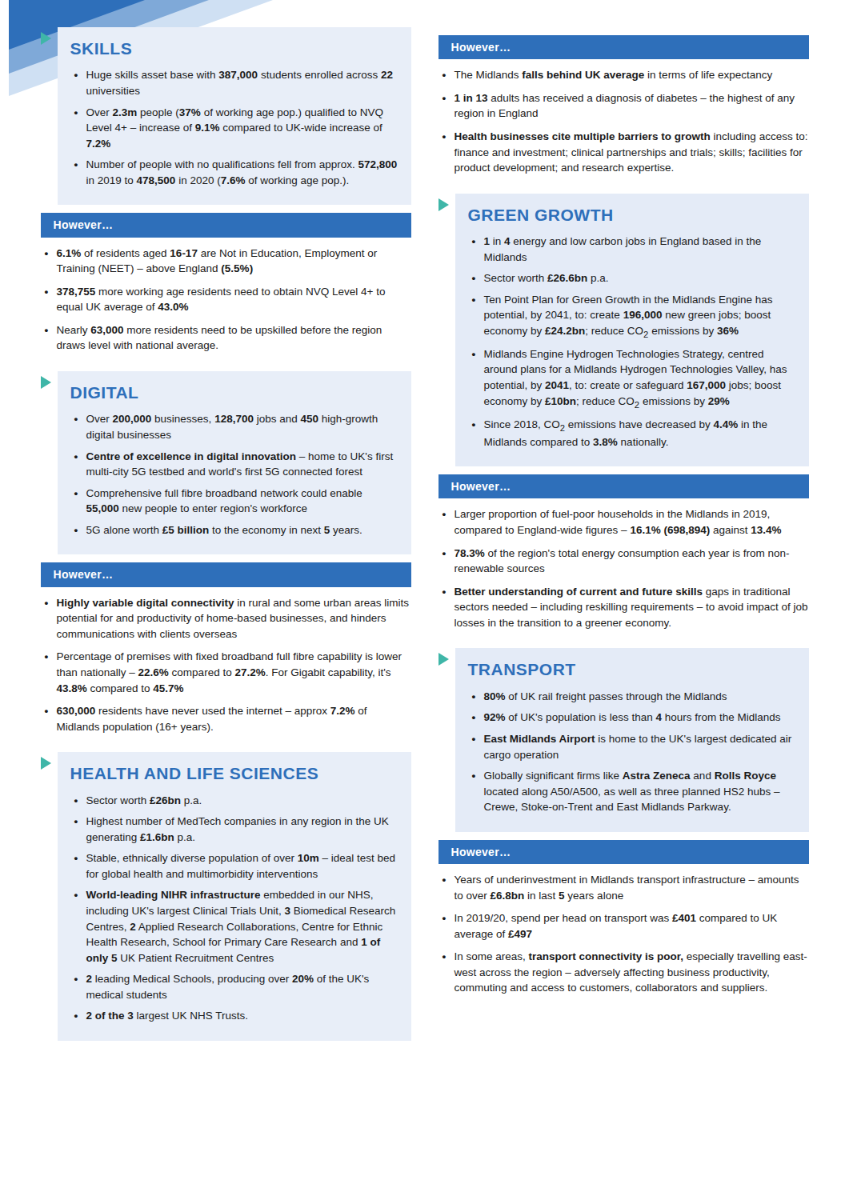Skills
Huge skills asset base with 387,000 students enrolled across 22 universities
Over 2.3m people (37% of working age pop.) qualified to NVQ Level 4+ – increase of 9.1% compared to UK-wide increase of 7.2%
Number of people with no qualifications fell from approx. 572,800 in 2019 to 478,500 in 2020 (7.6% of working age pop.).
However…
6.1% of residents aged 16-17 are Not in Education, Employment or Training (NEET) – above England (5.5%)
378,755 more working age residents need to obtain NVQ Level 4+ to equal UK average of 43.0%
Nearly 63,000 more residents need to be upskilled before the region draws level with national average.
Digital
Over 200,000 businesses, 128,700 jobs and 450 high-growth digital businesses
Centre of excellence in digital innovation – home to UK's first multi-city 5G testbed and world's first 5G connected forest
Comprehensive full fibre broadband network could enable 55,000 new people to enter region's workforce
5G alone worth £5 billion to the economy in next 5 years.
However…
Highly variable digital connectivity in rural and some urban areas limits potential for and productivity of home-based businesses, and hinders communications with clients overseas
Percentage of premises with fixed broadband full fibre capability is lower than nationally – 22.6% compared to 27.2%. For Gigabit capability, it's 43.8% compared to 45.7%
630,000 residents have never used the internet – approx 7.2% of Midlands population (16+ years).
Health and Life Sciences
Sector worth £26bn p.a.
Highest number of MedTech companies in any region in the UK generating £1.6bn p.a.
Stable, ethnically diverse population of over 10m – ideal test bed for global health and multimorbidity interventions
World-leading NIHR infrastructure embedded in our NHS, including UK's largest Clinical Trials Unit, 3 Biomedical Research Centres, 2 Applied Research Collaborations, Centre for Ethnic Health Research, School for Primary Care Research and 1 of only 5 UK Patient Recruitment Centres
2 leading Medical Schools, producing over 20% of the UK's medical students
2 of the 3 largest UK NHS Trusts.
However…
The Midlands falls behind UK average in terms of life expectancy
1 in 13 adults has received a diagnosis of diabetes – the highest of any region in England
Health businesses cite multiple barriers to growth including access to: finance and investment; clinical partnerships and trials; skills; facilities for product development; and research expertise.
Green Growth
1 in 4 energy and low carbon jobs in England based in the Midlands
Sector worth £26.6bn p.a.
Ten Point Plan for Green Growth in the Midlands Engine has potential, by 2041, to: create 196,000 new green jobs; boost economy by £24.2bn; reduce CO2 emissions by 36%
Midlands Engine Hydrogen Technologies Strategy, centred around plans for a Midlands Hydrogen Technologies Valley, has potential, by 2041, to: create or safeguard 167,000 jobs; boost economy by £10bn; reduce CO2 emissions by 29%
Since 2018, CO2 emissions have decreased by 4.4% in the Midlands compared to 3.8% nationally.
However…
Larger proportion of fuel-poor households in the Midlands in 2019, compared to England-wide figures – 16.1% (698,894) against 13.4%
78.3% of the region's total energy consumption each year is from non-renewable sources
Better understanding of current and future skills gaps in traditional sectors needed – including reskilling requirements – to avoid impact of job losses in the transition to a greener economy.
Transport
80% of UK rail freight passes through the Midlands
92% of UK's population is less than 4 hours from the Midlands
East Midlands Airport is home to the UK's largest dedicated air cargo operation
Globally significant firms like Astra Zeneca and Rolls Royce located along A50/A500, as well as three planned HS2 hubs – Crewe, Stoke-on-Trent and East Midlands Parkway.
However…
Years of underinvestment in Midlands transport infrastructure – amounts to over £6.8bn in last 5 years alone
In 2019/20, spend per head on transport was £401 compared to UK average of £497
In some areas, transport connectivity is poor, especially travelling east-west across the region – adversely affecting business productivity, commuting and access to customers, collaborators and suppliers.